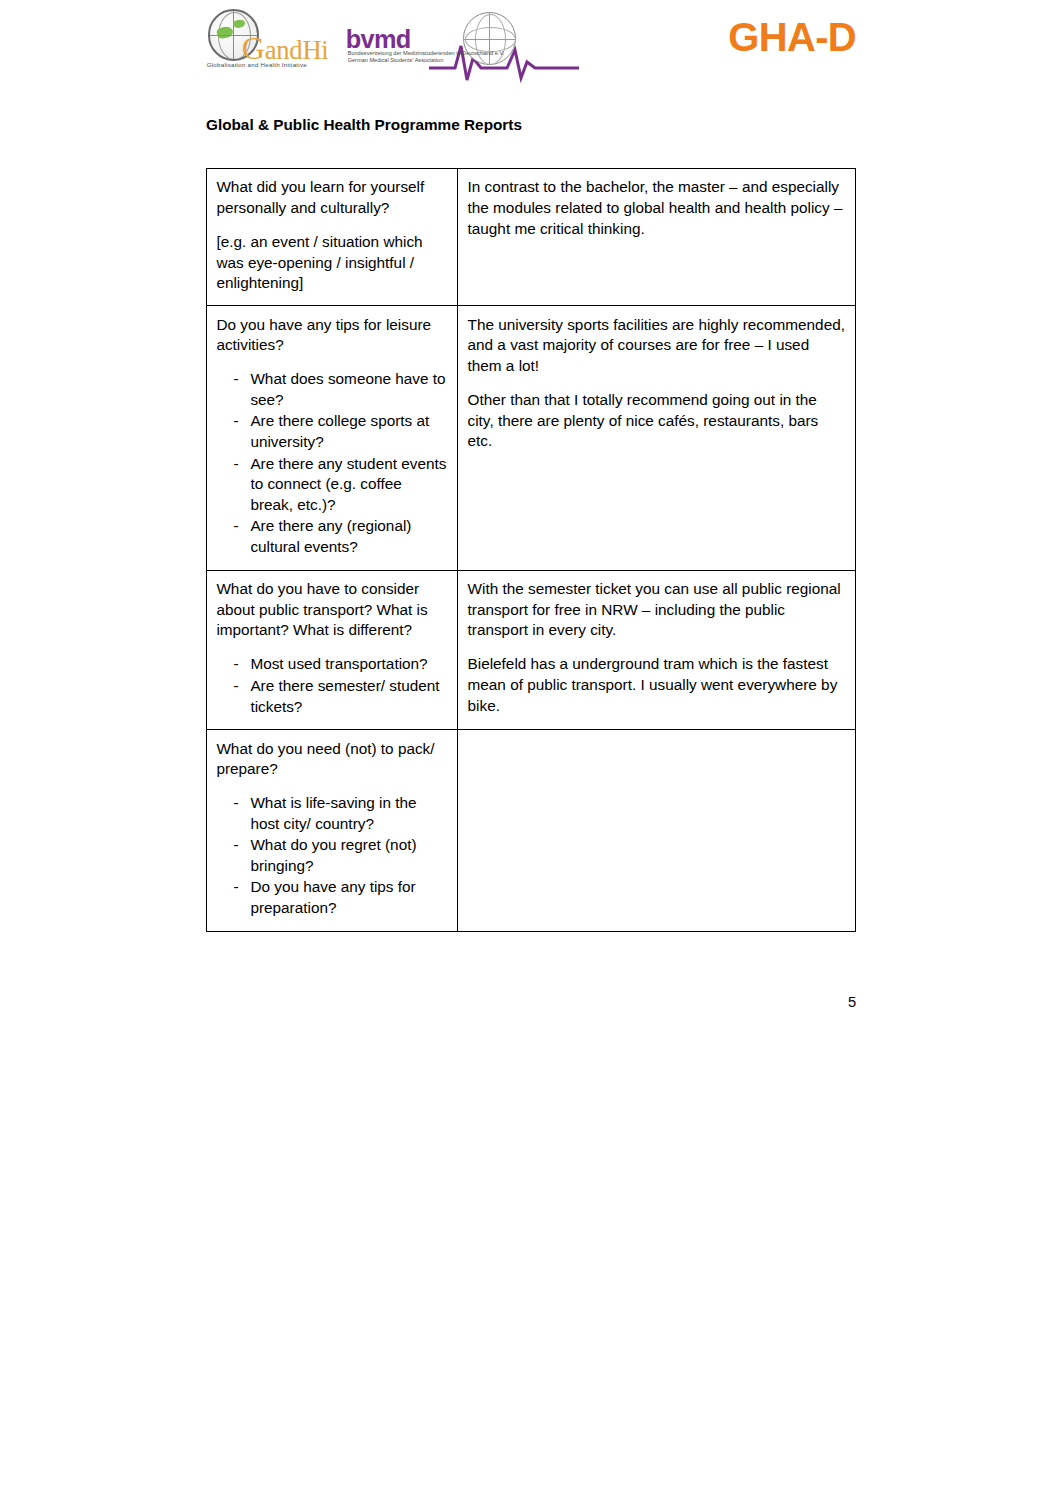GandHi
Globalisation and Health Initiative
bvmd
Bundesvertretung der Medizinstudierenden in Deutschland e.V.
German Medical Students' Association
GHA-D
Global & Public Health Programme Reports
| What did you learn for yourself personally and culturally? [e.g. an event / situation which was eye-opening / insightful / enlightening] | In contrast to the bachelor, the master – and especially the modules related to global health and health policy – taught me critical thinking. |
| Do you have any tips for leisure activities? What does someone have to see? Are there college sports at university? Are there any student events to connect (e.g. coffee break, etc.)? Are there any (regional) cultural events? | The university sports facilities are highly recommended, and a vast majority of courses are for free – I used them a lot! Other than that I totally recommend going out in the city, there are plenty of nice cafés, restaurants, bars etc. |
| What do you have to consider about public transport? What is important? What is different? Most used transportation? Are there semester/ student tickets? | With the semester ticket you can use all public regional transport for free in NRW – including the public transport in every city. Bielefeld has a underground tram which is the fastest mean of public transport. I usually went everywhere by bike. |
| What do you need (not) to pack/ prepare? What is life-saving in the host city/ country? What do you regret (not) bringing? Do you have any tips for preparation? | |
5